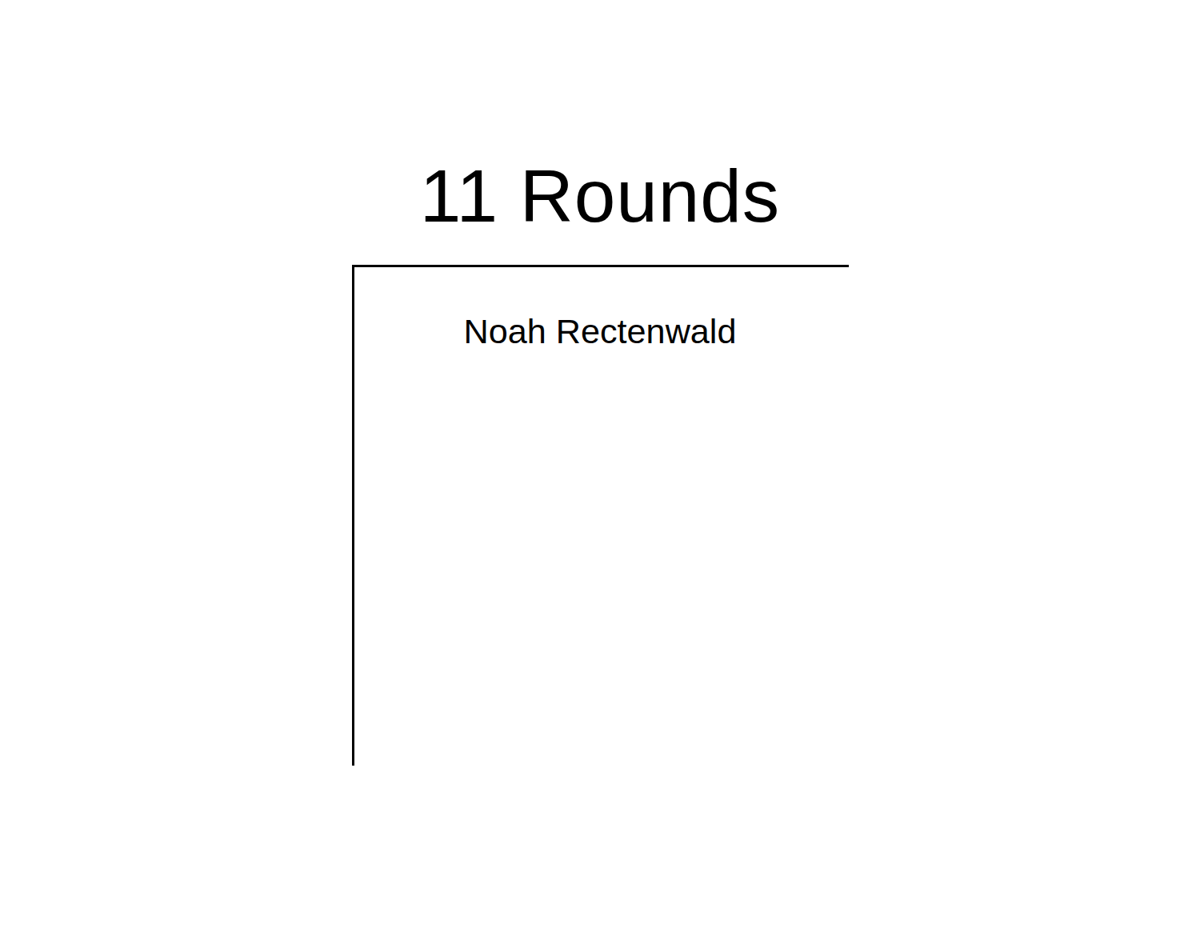11 Rounds
Noah Rectenwald